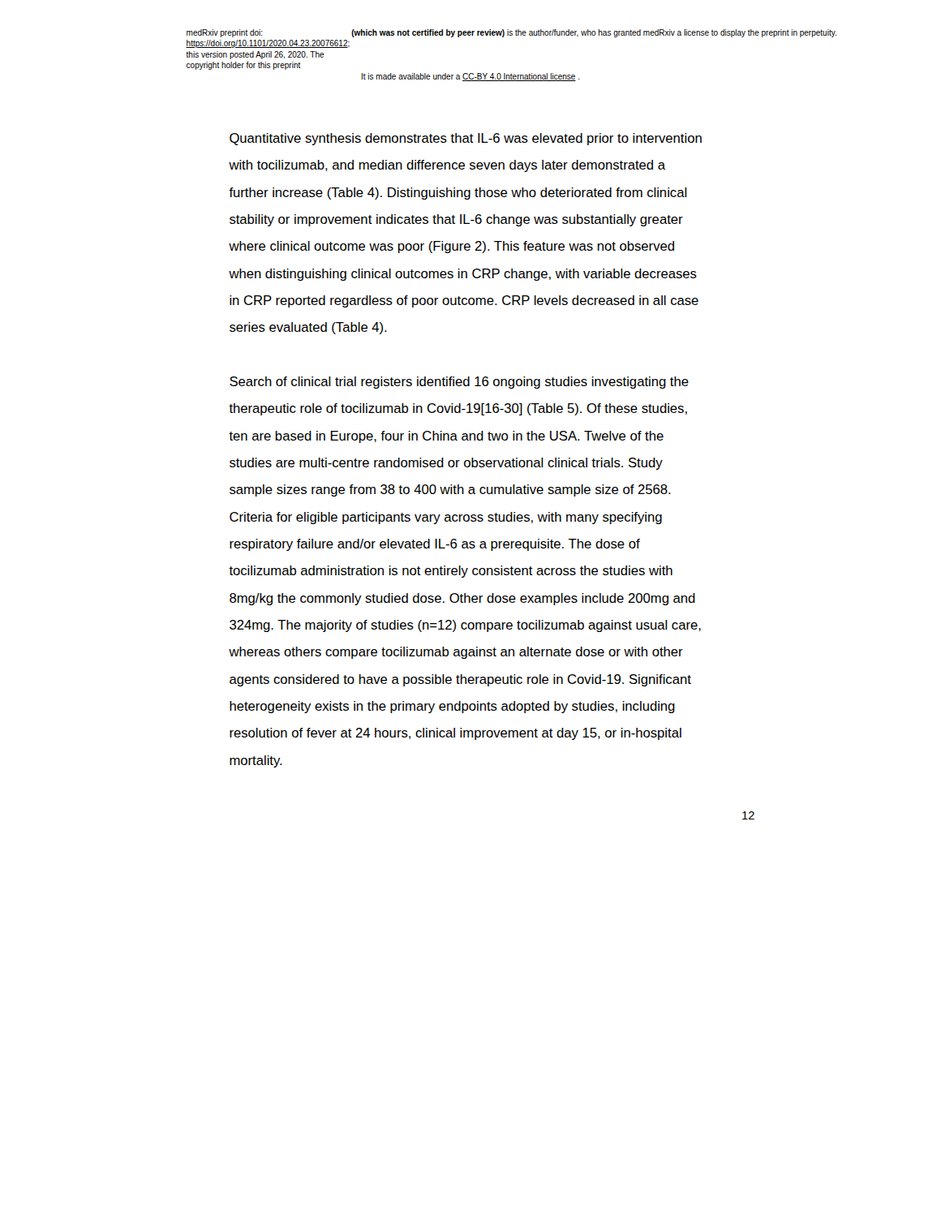medRxiv preprint doi: https://doi.org/10.1101/2020.04.23.20076612; this version posted April 26, 2020. The copyright holder for this preprint (which was not certified by peer review) is the author/funder, who has granted medRxiv a license to display the preprint in perpetuity.
It is made available under a CC-BY 4.0 International license .
Quantitative synthesis demonstrates that IL-6 was elevated prior to intervention with tocilizumab, and median difference seven days later demonstrated a further increase (Table 4). Distinguishing those who deteriorated from clinical stability or improvement indicates that IL-6 change was substantially greater where clinical outcome was poor (Figure 2). This feature was not observed when distinguishing clinical outcomes in CRP change, with variable decreases in CRP reported regardless of poor outcome. CRP levels decreased in all case series evaluated (Table 4).
Search of clinical trial registers identified 16 ongoing studies investigating the therapeutic role of tocilizumab in Covid-19[16-30] (Table 5). Of these studies, ten are based in Europe, four in China and two in the USA. Twelve of the studies are multi-centre randomised or observational clinical trials. Study sample sizes range from 38 to 400 with a cumulative sample size of 2568. Criteria for eligible participants vary across studies, with many specifying respiratory failure and/or elevated IL-6 as a prerequisite. The dose of tocilizumab administration is not entirely consistent across the studies with 8mg/kg the commonly studied dose. Other dose examples include 200mg and 324mg. The majority of studies (n=12) compare tocilizumab against usual care, whereas others compare tocilizumab against an alternate dose or with other agents considered to have a possible therapeutic role in Covid-19. Significant heterogeneity exists in the primary endpoints adopted by studies, including resolution of fever at 24 hours, clinical improvement at day 15, or in-hospital mortality.
12